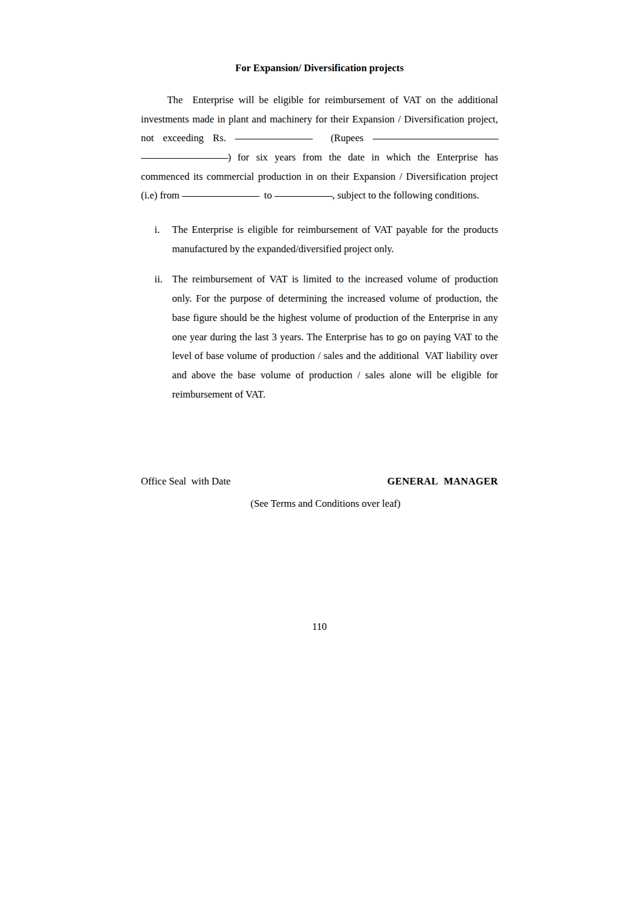For Expansion/ Diversification projects
The Enterprise will be eligible for reimbursement of VAT on the additional investments made in plant and machinery for their Expansion / Diversification project, not exceeding Rs. ———————— (Rupees ————————————— —————————) for six years from the date in which the Enterprise has commenced its commercial production in on their Expansion / Diversification project (i.e) from ———————— to ——————, subject to the following conditions.
i. The Enterprise is eligible for reimbursement of VAT payable for the products manufactured by the expanded/diversified project only.
ii. The reimbursement of VAT is limited to the increased volume of production only. For the purpose of determining the increased volume of production, the base figure should be the highest volume of production of the Enterprise in any one year during the last 3 years. The Enterprise has to go on paying VAT to the level of base volume of production / sales and the additional VAT liability over and above the base volume of production / sales alone will be eligible for reimbursement of VAT.
Office Seal with Date
GENERAL MANAGER
(See Terms and Conditions over leaf)
110